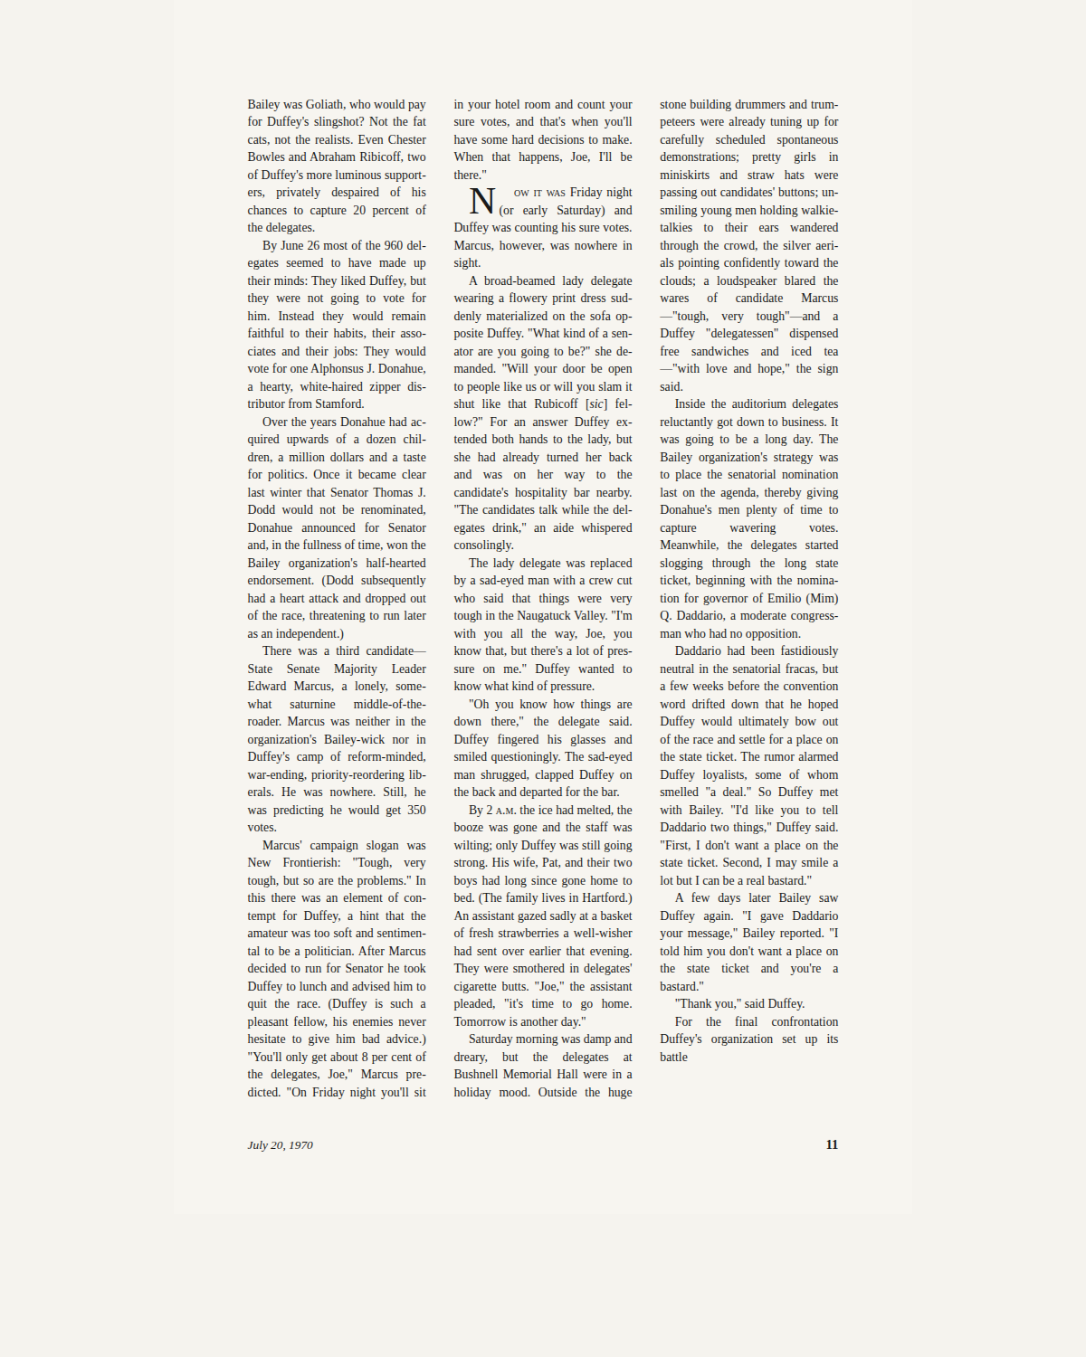Bailey was Goliath, who would pay for Duffey's slingshot? Not the fat cats, not the realists. Even Chester Bowles and Abraham Ribicoff, two of Duffey's more luminous supporters, privately despaired of his chances to capture 20 percent of the delegates.
By June 26 most of the 960 delegates seemed to have made up their minds: They liked Duffey, but they were not going to vote for him. Instead they would remain faithful to their habits, their associates and their jobs: They would vote for one Alphonsus J. Donahue, a hearty, white-haired zipper distributor from Stamford.
Over the years Donahue had acquired upwards of a dozen children, a million dollars and a taste for politics. Once it became clear last winter that Senator Thomas J. Dodd would not be renominated, Donahue announced for Senator and, in the fullness of time, won the Bailey organization's half-hearted endorsement. (Dodd subsequently had a heart attack and dropped out of the race, threatening to run later as an independent.)
There was a third candidate—State Senate Majority Leader Edward Marcus, a lonely, somewhat saturnine middle-of-the-roader. Marcus was neither in the organization's Bailey-wick nor in Duffey's camp of reform-minded, war-ending, priority-reordering liberals. He was nowhere. Still, he was predicting he would get 350 votes.
Marcus' campaign slogan was New Frontierish: "Tough, very tough, but so are the problems." In this there was an element of contempt for Duffey, a hint that the amateur was too soft and sentimental to be a politician. After Marcus decided to run for Senator he took Duffey to lunch and advised him to quit the race. (Duffey is such a pleasant fellow, his enemies never hesitate to give him bad advice.) "You'll only get about 8 per cent of the delegates, Joe," Marcus predicted. "On Friday night you'll sit in your hotel room and count your sure votes, and that's when you'll have some hard decisions to make. When that happens, Joe, I'll be there."
Now it was Friday night (or early Saturday) and Duffey was counting his sure votes. Marcus, however, was nowhere in sight.
A broad-beamed lady delegate wearing a flowery print dress suddenly materialized on the sofa opposite Duffey. "What kind of a senator are you going to be?" she demanded. "Will your door be open to people like us or will you slam it shut like that Rubicoff [sic] fellow?" For an answer Duffey extended both hands to the lady, but she had already turned her back and was on her way to the candidate's hospitality bar nearby. "The candidates talk while the delegates drink," an aide whispered consolingly.
The lady delegate was replaced by a sad-eyed man with a crew cut who said that things were very tough in the Naugatuck Valley. "I'm with you all the way, Joe, you know that, but there's a lot of pressure on me." Duffey wanted to know what kind of pressure.
"Oh you know how things are down there," the delegate said. Duffey fingered his glasses and smiled questioningly. The sad-eyed man shrugged, clapped Duffey on the back and departed for the bar.
By 2 a.m. the ice had melted, the booze was gone and the staff was wilting; only Duffey was still going strong. His wife, Pat, and their two boys had long since gone home to bed. (The family lives in Hartford.) An assistant gazed sadly at a basket of fresh strawberries a well-wisher had sent over earlier that evening. They were smothered in delegates' cigarette butts. "Joe," the assistant pleaded, "it's time to go home. Tomorrow is another day."
Saturday morning was damp and dreary, but the delegates at Bushnell Memorial Hall were in a holiday mood. Outside the huge stone building drummers and trumpeteers were already tuning up for carefully scheduled spontaneous demonstrations; pretty girls in miniskirts and straw hats were passing out candidates' buttons; unsmiling young men holding walkie-talkies to their ears wandered through the crowd, the silver aerials pointing confidently toward the clouds; a loudspeaker blared the wares of candidate Marcus—"tough, very tough"—and a Duffey "delegatessen" dispensed free sandwiches and iced tea—"with love and hope," the sign said.
Inside the auditorium delegates reluctantly got down to business. It was going to be a long day. The Bailey organization's strategy was to place the senatorial nomination last on the agenda, thereby giving Donahue's men plenty of time to capture wavering votes. Meanwhile, the delegates started slogging through the long state ticket, beginning with the nomination for governor of Emilio (Mim) Q. Daddario, a moderate congressman who had no opposition.
Daddario had been fastidiously neutral in the senatorial fracas, but a few weeks before the convention word drifted down that he hoped Duffey would ultimately bow out of the race and settle for a place on the state ticket. The rumor alarmed Duffey loyalists, some of whom smelled "a deal." So Duffey met with Bailey. "I'd like you to tell Daddario two things," Duffey said. "First, I don't want a place on the state ticket. Second, I may smile a lot but I can be a real bastard."
A few days later Bailey saw Duffey again. "I gave Daddario your message," Bailey reported. "I told him you don't want a place on the state ticket and you're a bastard."
"Thank you," said Duffey.
For the final confrontation Duffey's organization set up its battle
July 20, 1970 11